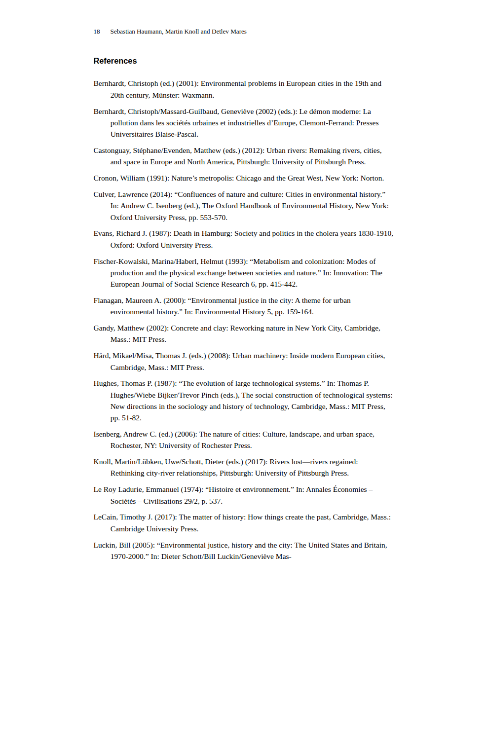18 Sebastian Haumann, Martin Knoll and Detlev Mares
References
Bernhardt, Christoph (ed.) (2001): Environmental problems in European cities in the 19th and 20th century, Münster: Waxmann.
Bernhardt, Christoph/Massard-Guilbaud, Geneviève (2002) (eds.): Le démon moderne: La pollution dans les sociétés urbaines et industrielles d’Europe, Clemont-Ferrand: Presses Universitaires Blaise-Pascal.
Castonguay, Stéphane/Evenden, Matthew (eds.) (2012): Urban rivers: Remaking rivers, cities, and space in Europe and North America, Pittsburgh: University of Pittsburgh Press.
Cronon, William (1991): Nature’s metropolis: Chicago and the Great West, New York: Norton.
Culver, Lawrence (2014): “Confluences of nature and culture: Cities in environmental history.” In: Andrew C. Isenberg (ed.), The Oxford Handbook of Environmental History, New York: Oxford University Press, pp. 553-570.
Evans, Richard J. (1987): Death in Hamburg: Society and politics in the cholera years 1830-1910, Oxford: Oxford University Press.
Fischer-Kowalski, Marina/Haberl, Helmut (1993): “Metabolism and colonization: Modes of production and the physical exchange between societies and nature.” In: Innovation: The European Journal of Social Science Research 6, pp. 415-442.
Flanagan, Maureen A. (2000): “Environmental justice in the city: A theme for urban environmental history.” In: Environmental History 5, pp. 159-164.
Gandy, Matthew (2002): Concrete and clay: Reworking nature in New York City, Cambridge, Mass.: MIT Press.
Hård, Mikael/Misa, Thomas J. (eds.) (2008): Urban machinery: Inside modern European cities, Cambridge, Mass.: MIT Press.
Hughes, Thomas P. (1987): “The evolution of large technological systems.” In: Thomas P. Hughes/Wiebe Bijker/Trevor Pinch (eds.), The social construction of technological systems: New directions in the sociology and history of technology, Cambridge, Mass.: MIT Press, pp. 51-82.
Isenberg, Andrew C. (ed.) (2006): The nature of cities: Culture, landscape, and urban space, Rochester, NY: University of Rochester Press.
Knoll, Martin/Lübken, Uwe/Schott, Dieter (eds.) (2017): Rivers lost—rivers regained: Rethinking city-river relationships, Pittsburgh: University of Pittsburgh Press.
Le Roy Ladurie, Emmanuel (1974): “Histoire et environnement.” In: Annales Économies – Sociétés – Civilisations 29/2, p. 537.
LeCain, Timothy J. (2017): The matter of history: How things create the past, Cambridge, Mass.: Cambridge University Press.
Luckin, Bill (2005): “Environmental justice, history and the city: The United States and Britain, 1970-2000.” In: Dieter Schott/Bill Luckin/Geneviève Mas-